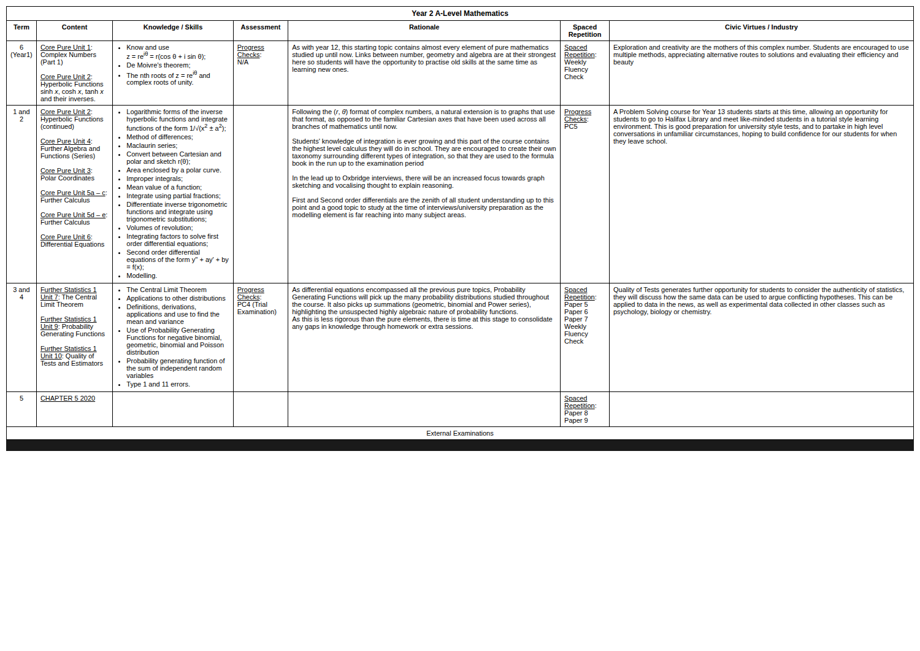Year 2 A-Level Mathematics
| Term | Content | Knowledge / Skills | Assessment | Rationale | Spaced Repetition | Civic Virtues / Industry |
| --- | --- | --- | --- | --- | --- | --- |
| 6 (Year1) | Core Pure Unit 1 : Complex Numbers (Part 1) Core Pure Unit 2 : Hyperbolic Functions sinh x , cosh x , tanh x and their inverses. | Know and use z = re iθ = r(cos θ + i sin θ); De Moivre's theorem; The nth roots of z = re iθ and complex roots of unity. | Progress Checks : N/A | As with year 12, this starting topic contains almost every element of pure mathematics studied up until now. Links between number, geometry and algebra are at their strongest here so students will have the opportunity to practise old skills at the same time as learning new ones. | Spaced Repetition : Weekly Fluency Check | Exploration and creativity are the mothers of this complex number. Students are encouraged to use multiple methods, appreciating alternative routes to solutions and evaluating their efficiency and beauty |
| 1 and 2 | Core Pure Unit 2 : Hyperbolic Functions (continued) Core Pure Unit 4 : Further Algebra and Functions (Series) Core Pure Unit 3 : Polar Coordinates Core Pure Unit 5a – c : Further Calculus Core Pure Unit 5d – e : Further Calculus Core Pure Unit 6 : Differential Equations | Logarithmic forms of the inverse hyperbolic functions and integrate functions of the form 1/√(x 2 ± a 2 ); Method of differences; Maclaurin series; Convert between Cartesian and polar and sketch r(θ); Area enclosed by a polar curve. Improper integrals; Mean value of a function; Integrate using partial fractions; Differentiate inverse trigonometric functions and integrate using trigonometric substitutions; Volumes of revolution; Integrating factors to solve first order differential equations; Second order differential equations of the form y'' + ay' + by = f(x); Modelling. | | Following the ( r , θ ) format of complex numbers, a natural extension is to graphs that use that format, as opposed to the familiar Cartesian axes that have been used across all branches of mathematics until now. Students' knowledge of integration is ever growing and this part of the course contains the highest level calculus they will do in school. They are encouraged to create their own taxonomy surrounding different types of integration, so that they are used to the formula book in the run up to the examination period In the lead up to Oxbridge interviews, there will be an increased focus towards graph sketching and vocalising thought to explain reasoning. First and Second order differentials are the zenith of all student understanding up to this point and a good topic to study at the time of interviews/university preparation as the modelling element is far reaching into many subject areas. | Progress Checks : PC5 | A Problem Solving course for Year 13 students starts at this time, allowing an opportunity for students to go to Halifax Library and meet like-minded students in a tutorial style learning environment. This is good preparation for university style tests, and to partake in high level conversations in unfamiliar circumstances, hoping to build confidence for our students for when they leave school. |
| 3 and 4 | Further Statistics 1 Unit 7 : The Central Limit Theorem Further Statistics 1 Unit 9 : Probability Generating Functions Further Statistics 1 Unit 10 : Quality of Tests and Estimators | The Central Limit Theorem Applications to other distributions Definitions, derivations, applications and use to find the mean and variance Use of Probability Generating Functions for negative binomial, geometric, binomial and Poisson distribution Probability generating function of the sum of independent random variables Type 1 and 11 errors. | Progress Checks : PC4 (Trial Examination) | As differential equations encompassed all the previous pure topics, Probability Generating Functions will pick up the many probability distributions studied throughout the course. It also picks up summations (geometric, binomial and Power series), highlighting the unsuspected highly algebraic nature of probability functions. As this is less rigorous than the pure elements, there is time at this stage to consolidate any gaps in knowledge through homework or extra sessions. | Spaced Repetition : Paper 5 Paper 6 Paper 7 Weekly Fluency Check | Quality of Tests generates further opportunity for students to consider the authenticity of statistics, they will discuss how the same data can be used to argue conflicting hypotheses. This can be applied to data in the news, as well as experimental data collected in other classes such as psychology, biology or chemistry. |
| 5 | CHAPTER 5 2020 | | | | Spaced Repetition : Paper 8 Paper 9 | |
| External Examinations |